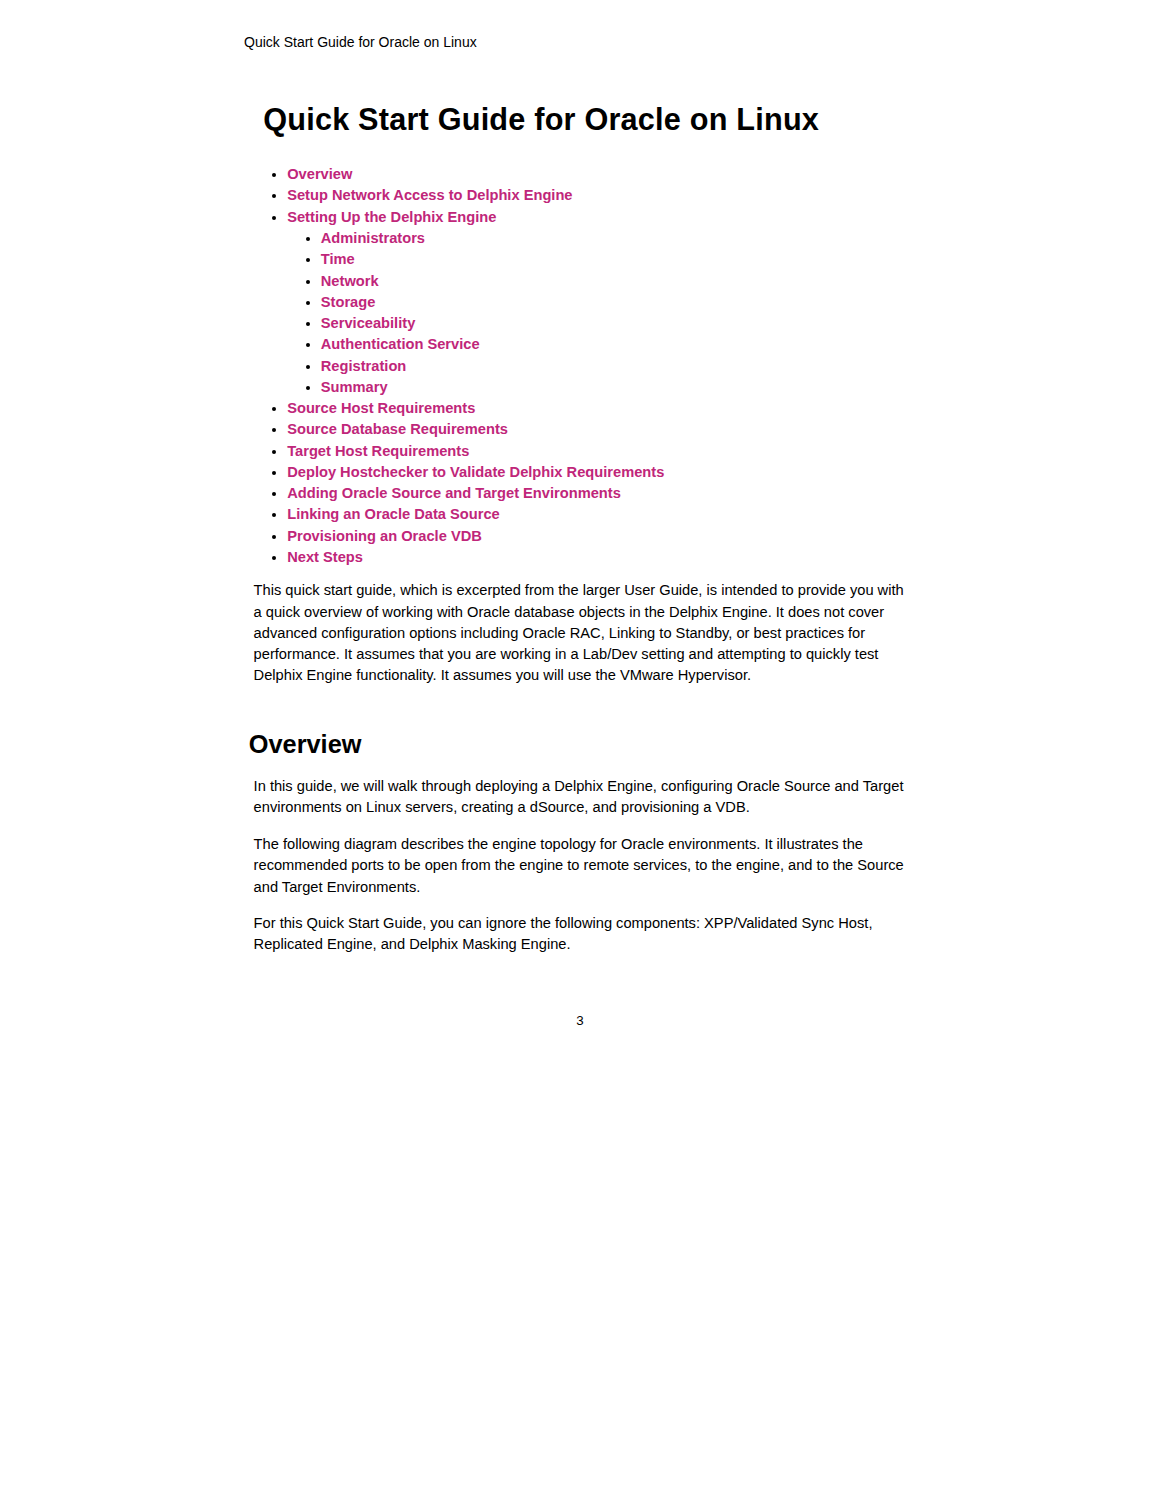Quick Start Guide for Oracle on Linux
Quick Start Guide for Oracle on Linux
Overview
Setup Network Access to Delphix Engine
Setting Up the Delphix Engine
Administrators
Time
Network
Storage
Serviceability
Authentication Service
Registration
Summary
Source Host Requirements
Source Database Requirements
Target Host Requirements
Deploy Hostchecker to Validate Delphix Requirements
Adding Oracle Source and Target Environments
Linking an Oracle Data Source
Provisioning an Oracle VDB
Next Steps
This quick start guide, which is excerpted from the larger User Guide, is intended to provide you with a quick overview of working with Oracle database objects in the Delphix Engine. It does not cover advanced configuration options including Oracle RAC, Linking to Standby, or best practices for performance. It assumes that you are working in a Lab/Dev setting and attempting to quickly test Delphix Engine functionality. It assumes you will use the VMware Hypervisor.
Overview
In this guide, we will walk through deploying a Delphix Engine, configuring Oracle Source and Target environments on Linux servers, creating a dSource, and provisioning a VDB.
The following diagram describes the engine topology for Oracle environments. It illustrates the recommended ports to be open from the engine to remote services, to the engine, and to the Source and Target Environments.
For this Quick Start Guide, you can ignore the following components: XPP/Validated Sync Host, Replicated Engine, and Delphix Masking Engine.
3